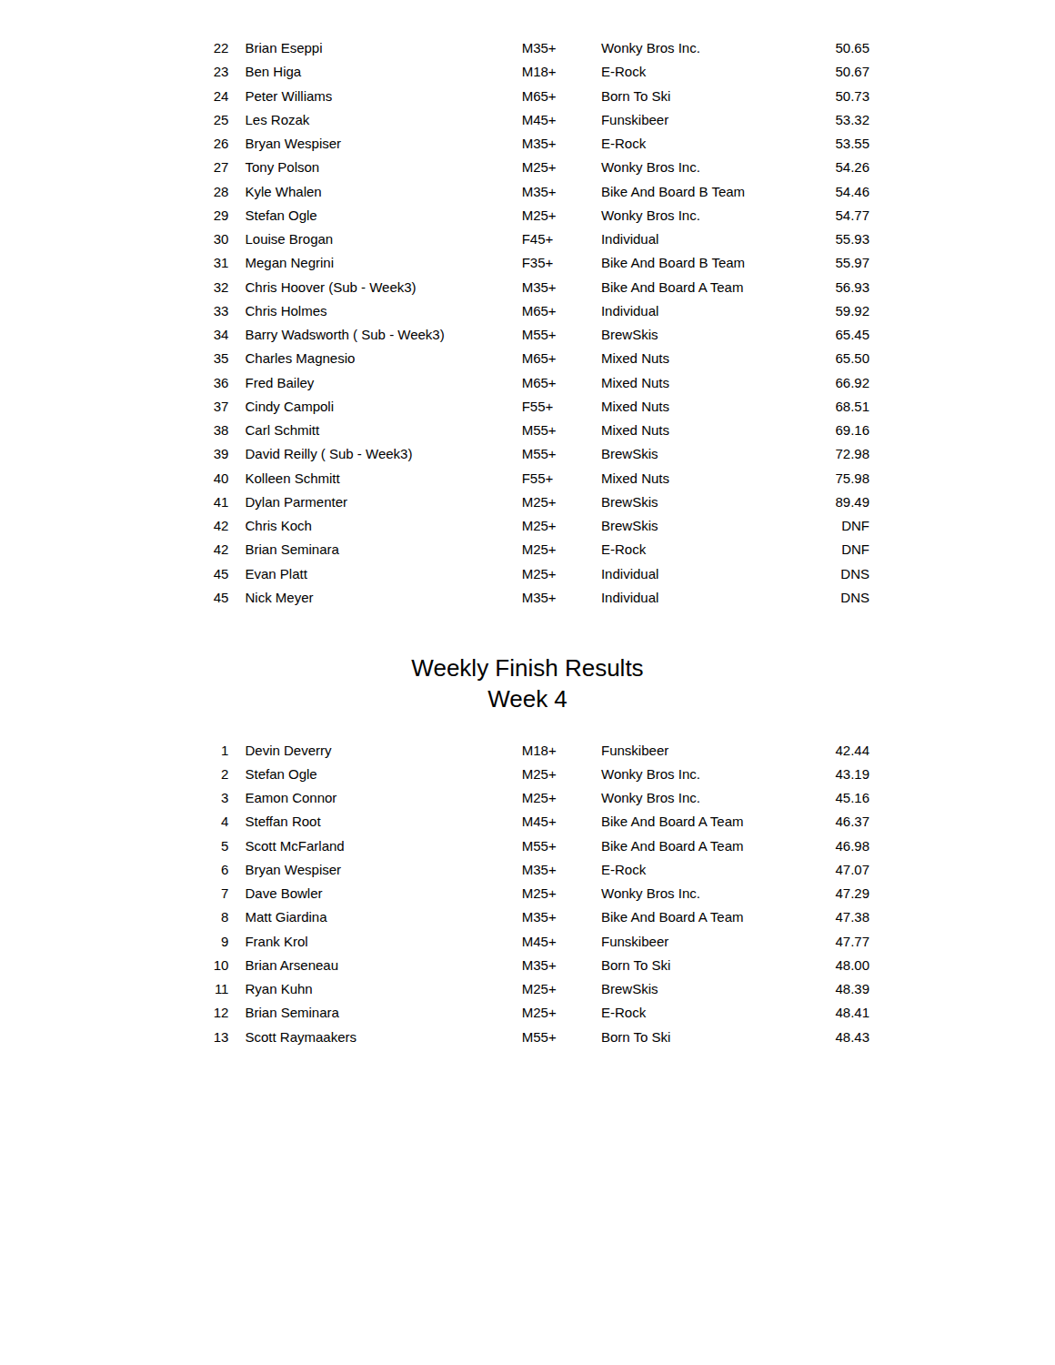| 22 | Brian Eseppi | M35+ | Wonky Bros Inc. | 50.65 |
| 23 | Ben Higa | M18+ | E-Rock | 50.67 |
| 24 | Peter Williams | M65+ | Born To Ski | 50.73 |
| 25 | Les Rozak | M45+ | Funskibeer | 53.32 |
| 26 | Bryan Wespiser | M35+ | E-Rock | 53.55 |
| 27 | Tony Polson | M25+ | Wonky Bros Inc. | 54.26 |
| 28 | Kyle Whalen | M35+ | Bike And Board B Team | 54.46 |
| 29 | Stefan Ogle | M25+ | Wonky Bros Inc. | 54.77 |
| 30 | Louise Brogan | F45+ | Individual | 55.93 |
| 31 | Megan Negrini | F35+ | Bike And Board B Team | 55.97 |
| 32 | Chris Hoover (Sub - Week3) | M35+ | Bike And Board A Team | 56.93 |
| 33 | Chris Holmes | M65+ | Individual | 59.92 |
| 34 | Barry Wadsworth ( Sub - Week3) | M55+ | BrewSkis | 65.45 |
| 35 | Charles Magnesio | M65+ | Mixed Nuts | 65.50 |
| 36 | Fred Bailey | M65+ | Mixed Nuts | 66.92 |
| 37 | Cindy Campoli | F55+ | Mixed Nuts | 68.51 |
| 38 | Carl Schmitt | M55+ | Mixed Nuts | 69.16 |
| 39 | David Reilly ( Sub - Week3) | M55+ | BrewSkis | 72.98 |
| 40 | Kolleen Schmitt | F55+ | Mixed Nuts | 75.98 |
| 41 | Dylan Parmenter | M25+ | BrewSkis | 89.49 |
| 42 | Chris Koch | M25+ | BrewSkis | DNF |
| 42 | Brian Seminara | M25+ | E-Rock | DNF |
| 45 | Evan Platt | M25+ | Individual | DNS |
| 45 | Nick Meyer | M35+ | Individual | DNS |
Weekly Finish ResultsWeek 4
| 1 | Devin Deverry | M18+ | Funskibeer | 42.44 |
| 2 | Stefan Ogle | M25+ | Wonky Bros Inc. | 43.19 |
| 3 | Eamon Connor | M25+ | Wonky Bros Inc. | 45.16 |
| 4 | Steffan Root | M45+ | Bike And Board A Team | 46.37 |
| 5 | Scott McFarland | M55+ | Bike And Board A Team | 46.98 |
| 6 | Bryan Wespiser | M35+ | E-Rock | 47.07 |
| 7 | Dave Bowler | M25+ | Wonky Bros Inc. | 47.29 |
| 8 | Matt Giardina | M35+ | Bike And Board A Team | 47.38 |
| 9 | Frank Krol | M45+ | Funskibeer | 47.77 |
| 10 | Brian Arseneau | M35+ | Born To Ski | 48.00 |
| 11 | Ryan Kuhn | M25+ | BrewSkis | 48.39 |
| 12 | Brian Seminara | M25+ | E-Rock | 48.41 |
| 13 | Scott Raymaakers | M55+ | Born To Ski | 48.43 |